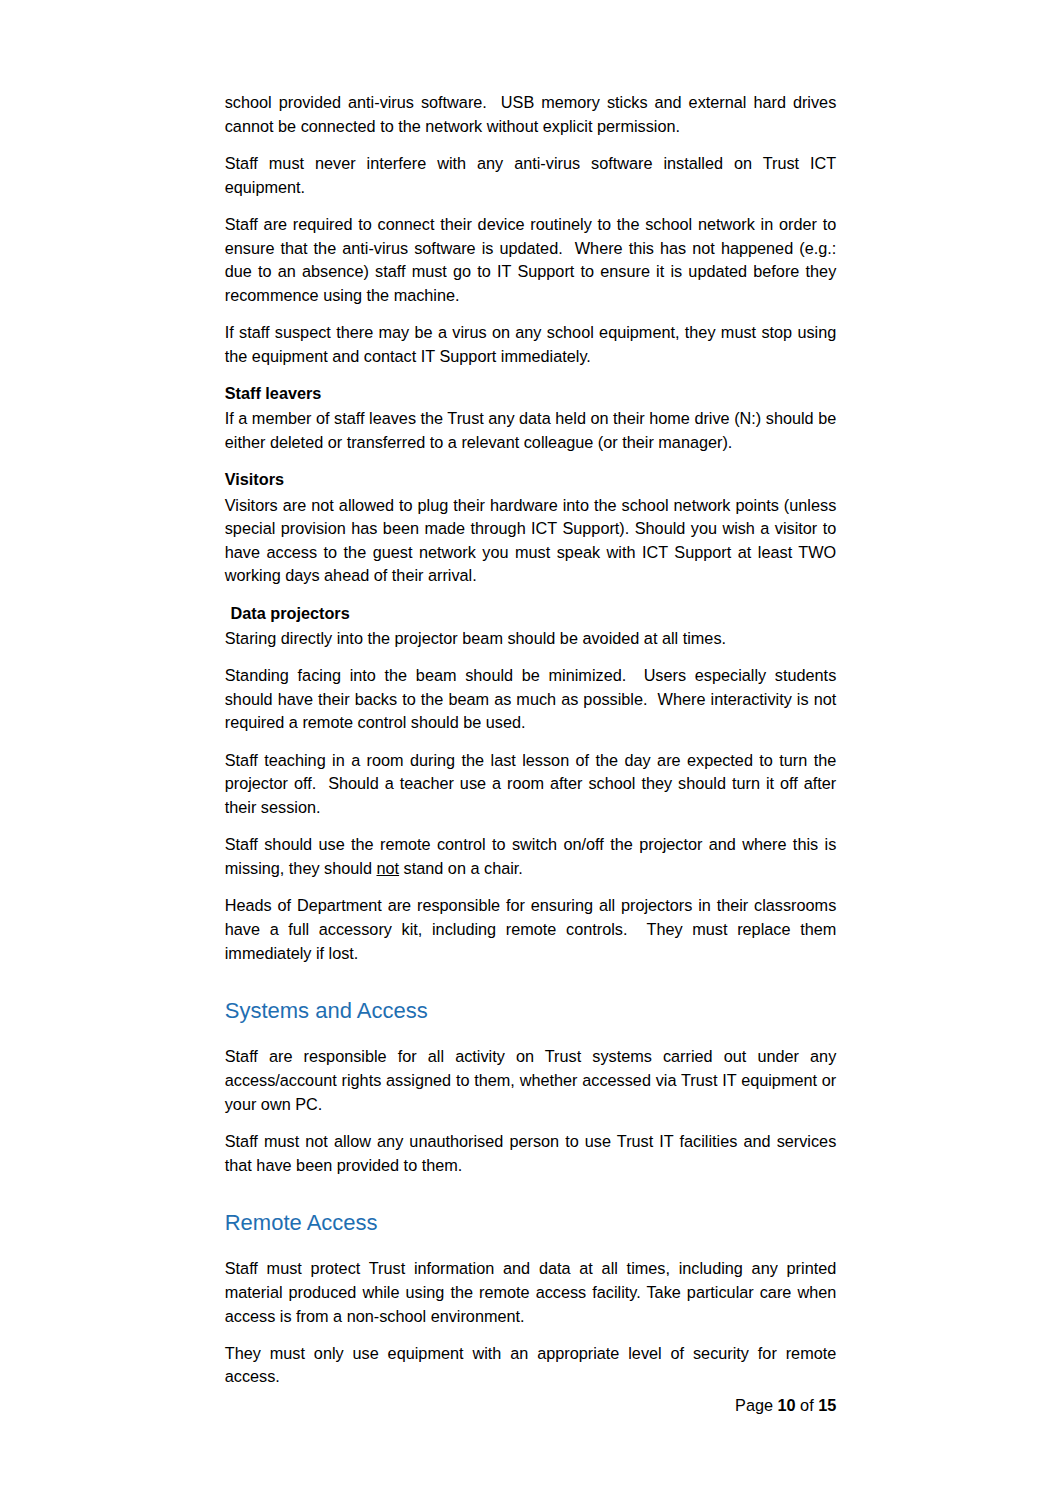school provided anti-virus software. USB memory sticks and external hard drives cannot be connected to the network without explicit permission.
Staff must never interfere with any anti-virus software installed on Trust ICT equipment.
Staff are required to connect their device routinely to the school network in order to ensure that the anti-virus software is updated. Where this has not happened (e.g.: due to an absence) staff must go to IT Support to ensure it is updated before they recommence using the machine.
If staff suspect there may be a virus on any school equipment, they must stop using the equipment and contact IT Support immediately.
Staff leavers
If a member of staff leaves the Trust any data held on their home drive (N:) should be either deleted or transferred to a relevant colleague (or their manager).
Visitors
Visitors are not allowed to plug their hardware into the school network points (unless special provision has been made through ICT Support). Should you wish a visitor to have access to the guest network you must speak with ICT Support at least TWO working days ahead of their arrival.
Data projectors
Staring directly into the projector beam should be avoided at all times.
Standing facing into the beam should be minimized. Users especially students should have their backs to the beam as much as possible. Where interactivity is not required a remote control should be used.
Staff teaching in a room during the last lesson of the day are expected to turn the projector off. Should a teacher use a room after school they should turn it off after their session.
Staff should use the remote control to switch on/off the projector and where this is missing, they should not stand on a chair.
Heads of Department are responsible for ensuring all projectors in their classrooms have a full accessory kit, including remote controls. They must replace them immediately if lost.
Systems and Access
Staff are responsible for all activity on Trust systems carried out under any access/account rights assigned to them, whether accessed via Trust IT equipment or your own PC.
Staff must not allow any unauthorised person to use Trust IT facilities and services that have been provided to them.
Remote Access
Staff must protect Trust information and data at all times, including any printed material produced while using the remote access facility. Take particular care when access is from a non-school environment.
They must only use equipment with an appropriate level of security for remote access.
Page 10 of 15